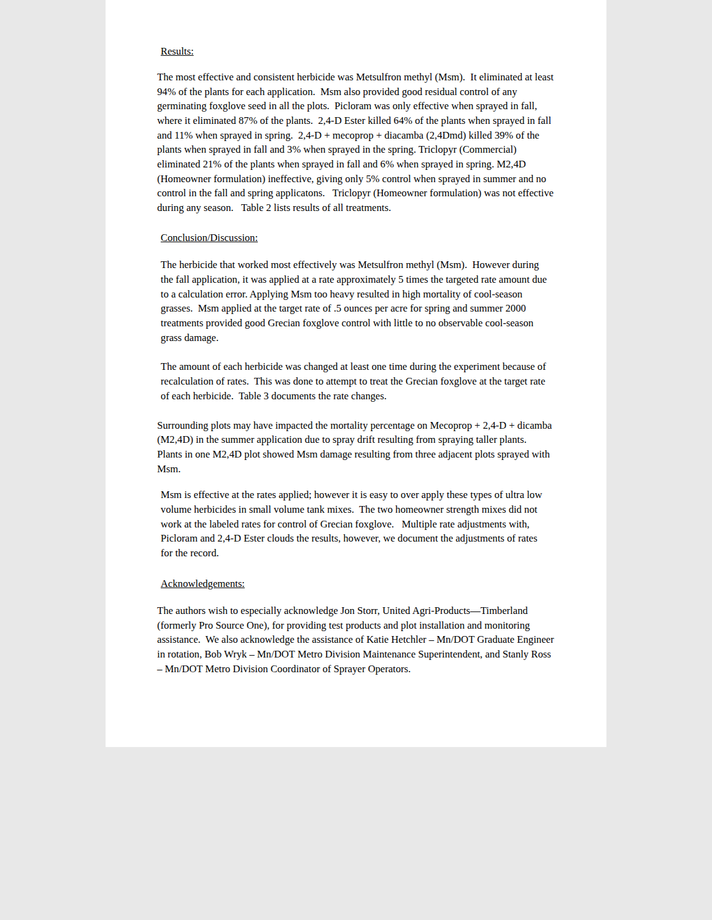Results:
The most effective and consistent herbicide was Metsulfron methyl (Msm). It eliminated at least 94% of the plants for each application. Msm also provided good residual control of any germinating foxglove seed in all the plots. Picloram was only effective when sprayed in fall, where it eliminated 87% of the plants. 2,4-D Ester killed 64% of the plants when sprayed in fall and 11% when sprayed in spring. 2,4-D + mecoprop + diacamba (2,4Dmd) killed 39% of the plants when sprayed in fall and 3% when sprayed in the spring. Triclopyr (Commercial) eliminated 21% of the plants when sprayed in fall and 6% when sprayed in spring. M2,4D (Homeowner formulation) ineffective, giving only 5% control when sprayed in summer and no control in the fall and spring applicatons. Triclopyr (Homeowner formulation) was not effective during any season. Table 2 lists results of all treatments.
Conclusion/Discussion:
The herbicide that worked most effectively was Metsulfron methyl (Msm). However during the fall application, it was applied at a rate approximately 5 times the targeted rate amount due to a calculation error. Applying Msm too heavy resulted in high mortality of cool-season grasses. Msm applied at the target rate of .5 ounces per acre for spring and summer 2000 treatments provided good Grecian foxglove control with little to no observable cool-season grass damage.
The amount of each herbicide was changed at least one time during the experiment because of recalculation of rates. This was done to attempt to treat the Grecian foxglove at the target rate of each herbicide. Table 3 documents the rate changes.
Surrounding plots may have impacted the mortality percentage on Mecoprop + 2,4-D + dicamba (M2,4D) in the summer application due to spray drift resulting from spraying taller plants. Plants in one M2,4D plot showed Msm damage resulting from three adjacent plots sprayed with Msm.
Msm is effective at the rates applied; however it is easy to over apply these types of ultra low volume herbicides in small volume tank mixes. The two homeowner strength mixes did not work at the labeled rates for control of Grecian foxglove. Multiple rate adjustments with, Picloram and 2,4-D Ester clouds the results, however, we document the adjustments of rates for the record.
Acknowledgements:
The authors wish to especially acknowledge Jon Storr, United Agri-Products—Timberland (formerly Pro Source One), for providing test products and plot installation and monitoring assistance. We also acknowledge the assistance of Katie Hetchler – Mn/DOT Graduate Engineer in rotation, Bob Wryk – Mn/DOT Metro Division Maintenance Superintendent, and Stanly Ross – Mn/DOT Metro Division Coordinator of Sprayer Operators.